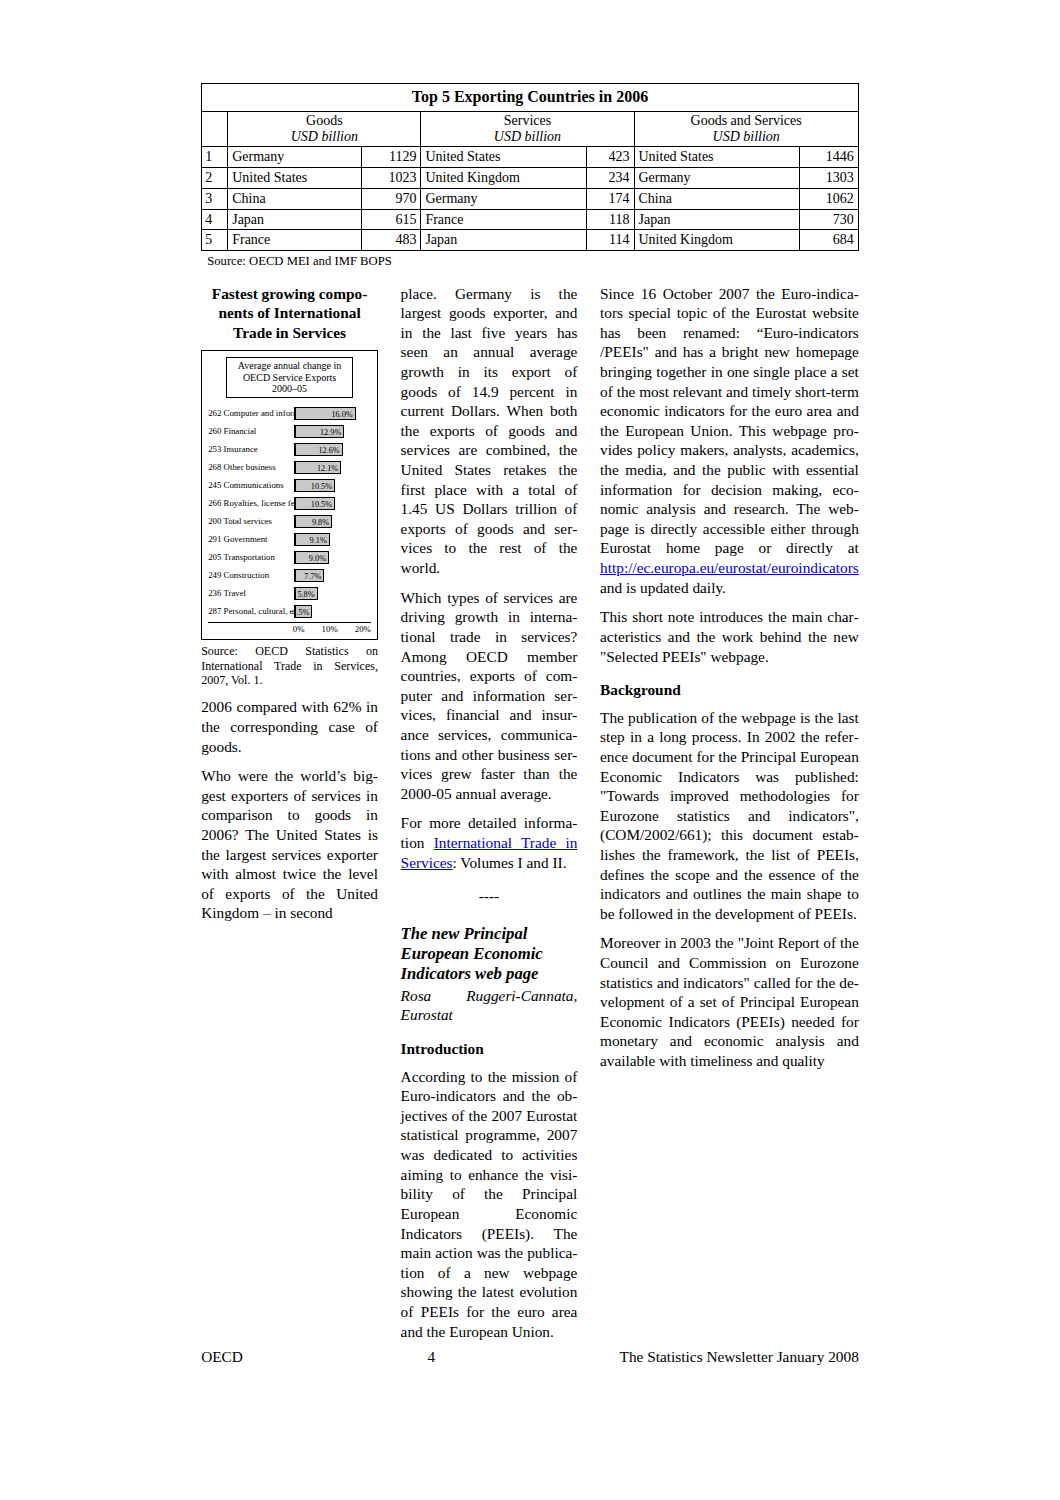| Top 5 Exporting Countries in 2006 |
| | Goods USD billion | Services USD billion | Goods and Services USD billion |
| 1 | Germany | 1129 | United States | 423 | United States | 1446 |
| 2 | United States | 1023 | United Kingdom | 234 | Germany | 1303 |
| 3 | China | 970 | Germany | 174 | China | 1062 |
| 4 | Japan | 615 | France | 118 | Japan | 730 |
| 5 | France | 483 | Japan | 114 | United Kingdom | 684 |
Source: OECD MEI and IMF BOPS
Fastest growing components of International Trade in Services
Average annual change in
OECD Service Exports 2000–05
262 Computer and information
16.0%
260 Financial
12.9%
253 Insurance
12.6%
268 Other business
12.1%
245 Communications
10.5%
266 Royalties, license fees
10.5%
200 Total services
9.8%
291 Government
9.1%
205 Transportation
9.0%
249 Construction
7.7%
236 Travel
5.8%
287 Personal, cultural, etc.
4.5%
0% 10% 20%
Source: OECD Statistics on International Trade in Services, 2007, Vol. 1.
2006 compared with 62% in the corresponding case of goods.
Who were the world’s biggest exporters of services in comparison to goods in 2006? The United States is the largest services exporter with almost twice the level of exports of the United Kingdom – in second
place. Germany is the largest goods exporter, and in the last five years has seen an annual average growth in its export of goods of 14.9 percent in current Dollars. When both the exports of goods and services are combined, the United States retakes the first place with a total of 1.45 US Dollars trillion of exports of goods and services to the rest of the world.
Which types of services are driving growth in international trade in services? Among OECD member countries, exports of computer and information services, financial and insurance services, communications and other business services grew faster than the 2000-05 annual average.
For more detailed information International Trade in Services: Volumes I and II.
----
The new Principal European Economic Indicators web page
Rosa Ruggeri-Cannata, Eurostat
Introduction
According to the mission of Euro-indicators and the objectives of the 2007 Eurostat statistical programme, 2007 was dedicated to activities aiming to enhance the visibility of the Principal European Economic Indicators (PEEIs). The main action was the publication of a new webpage showing the latest evolution of PEEIs for the euro area and the European Union.
Since 16 October 2007 the Euro-indicators special topic of the Eurostat website has been renamed: “Euro-indicators /PEEIs" and has a bright new homepage bringing together in one single place a set of the most relevant and timely short-term economic indicators for the euro area and the European Union. This webpage provides policy makers, analysts, academics, the media, and the public with essential information for decision making, economic analysis and research. The webpage is directly accessible either through Eurostat home page or directly at http://ec.europa.eu/eurostat/euroindicators and is updated daily.
This short note introduces the main characteristics and the work behind the new "Selected PEEIs" webpage.
Background
The publication of the webpage is the last step in a long process. In 2002 the reference document for the Principal European Economic Indicators was published: "Towards improved methodologies for Eurozone statistics and indicators", (COM/2002/661); this document establishes the framework, the list of PEEIs, defines the scope and the essence of the indicators and outlines the main shape to be followed in the development of PEEIs.
Moreover in 2003 the "Joint Report of the Council and Commission on Eurozone statistics and indicators" called for the development of a set of Principal European Economic Indicators (PEEIs) needed for monetary and economic analysis and available with timeliness and quality
OECD
4
The Statistics Newsletter January 2008